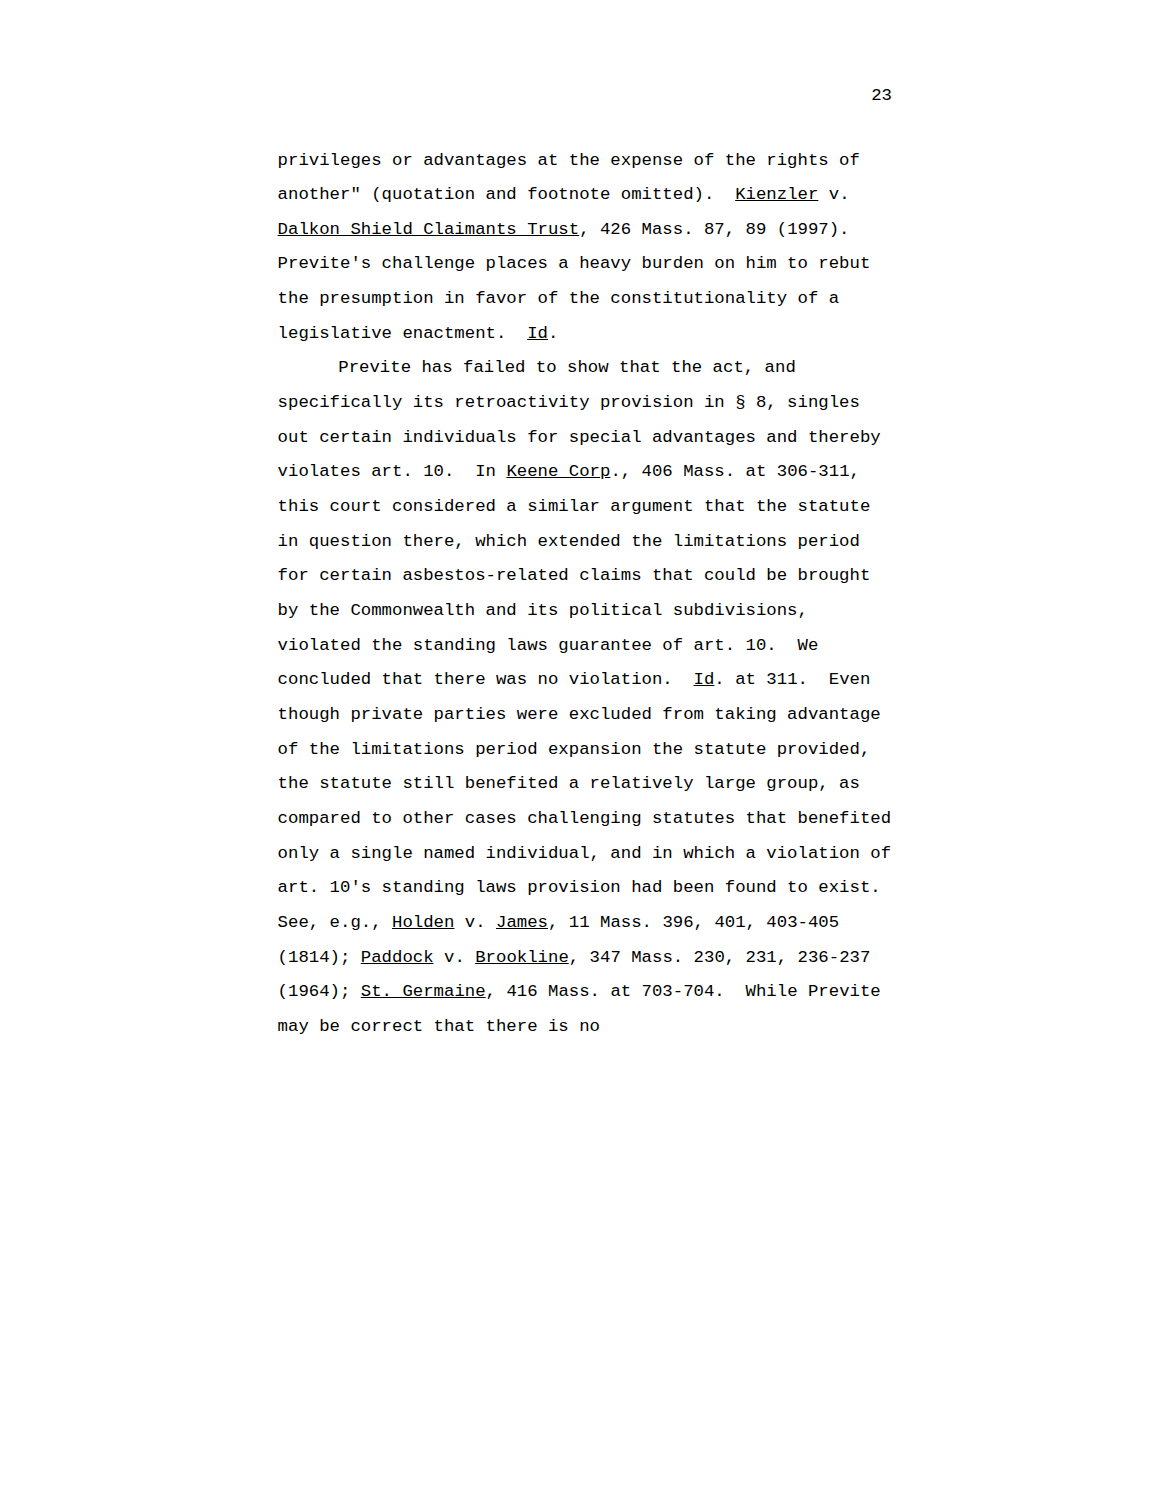23
privileges or advantages at the expense of the rights of another" (quotation and footnote omitted). Kienzler v. Dalkon Shield Claimants Trust, 426 Mass. 87, 89 (1997). Previte's challenge places a heavy burden on him to rebut the presumption in favor of the constitutionality of a legislative enactment. Id.
Previte has failed to show that the act, and specifically its retroactivity provision in § 8, singles out certain individuals for special advantages and thereby violates art. 10. In Keene Corp., 406 Mass. at 306-311, this court considered a similar argument that the statute in question there, which extended the limitations period for certain asbestos-related claims that could be brought by the Commonwealth and its political subdivisions, violated the standing laws guarantee of art. 10. We concluded that there was no violation. Id. at 311. Even though private parties were excluded from taking advantage of the limitations period expansion the statute provided, the statute still benefited a relatively large group, as compared to other cases challenging statutes that benefited only a single named individual, and in which a violation of art. 10's standing laws provision had been found to exist. See, e.g., Holden v. James, 11 Mass. 396, 401, 403-405 (1814); Paddock v. Brookline, 347 Mass. 230, 231, 236-237 (1964); St. Germaine, 416 Mass. at 703-704. While Previte may be correct that there is no